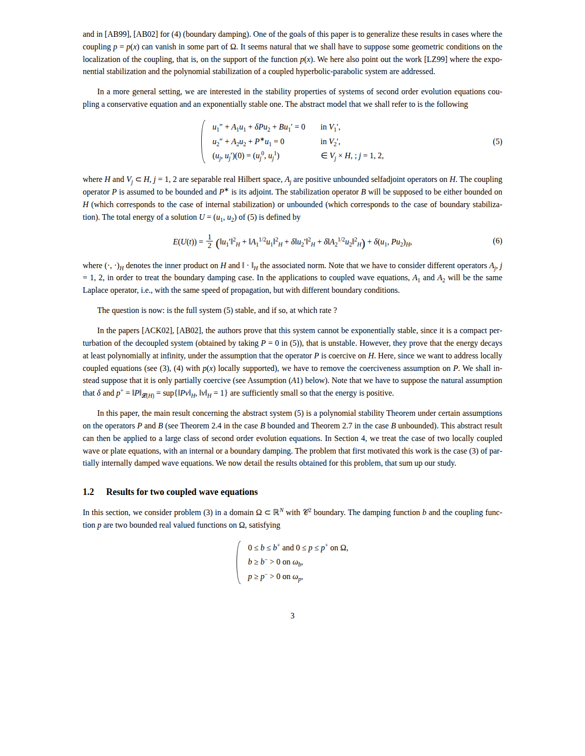and in [AB99], [AB02] for (4) (boundary damping). One of the goals of this paper is to generalize these results in cases where the coupling p = p(x) can vanish in some part of Ω. It seems natural that we shall have to suppose some geometric conditions on the localization of the coupling, that is, on the support of the function p(x). We here also point out the work [LZ99] where the exponential stabilization and the polynomial stabilization of a coupled hyperbolic-parabolic system are addressed.
In a more general setting, we are interested in the stability properties of systems of second order evolution equations coupling a conservative equation and an exponentially stable one. The abstract model that we shall refer to is the following
| u 1 ″ + A 1 u 1 + δPu 2 + Bu 1 ′ = 0 | in V 1 ′, |
| u 2 ″ + A 2 u 2 + P ∗ u 1 = 0 | in V 2 ′, |
| ( u j , u j ′)(0) = ( u j 0 , u j 1 ) | ∈ V j × H , ; j = 1, 2, |
(5)
where H and Vj ⊂ H, j = 1, 2 are separable real Hilbert space, Aj are positive unbounded selfadjoint operators on H. The coupling operator P is assumed to be bounded and P∗ is its adjoint. The stabilization operator B will be supposed to be either bounded on H (which corresponds to the case of internal stabilization) or unbounded (which corresponds to the case of boundary stabilization). The total energy of a solution U = (u1, u2) of (5) is defined by
E(U(t)) = 12 (‖u1′‖2H + ‖A11/2u1‖2H + δ‖u2′‖2H + δ‖A21/2u2‖2H) + δ(u1, Pu2)H, (6)
where (·, ·)H denotes the inner product on H and ‖ · ‖H the associated norm. Note that we have to consider different operators Aj, j = 1, 2, in order to treat the boundary damping case. In the applications to coupled wave equations, A1 and A2 will be the same Laplace operator, i.e., with the same speed of propagation, but with different boundary conditions.
The question is now: is the full system (5) stable, and if so, at which rate ?
In the papers [ACK02], [AB02], the authors prove that this system cannot be exponentially stable, since it is a compact perturbation of the decoupled system (obtained by taking P = 0 in (5)), that is unstable. However, they prove that the energy decays at least polynomially at infinity, under the assumption that the operator P is coercive on H. Here, since we want to address locally coupled equations (see (3), (4) with p(x) locally supported), we have to remove the coerciveness assumption on P. We shall instead suppose that it is only partially coercive (see Assumption (A1) below). Note that we have to suppose the natural assumption that δ and p+ = ‖P‖𝓛(H) = sup{‖Pv‖H, ‖v‖H = 1} are sufficiently small so that the energy is positive.
In this paper, the main result concerning the abstract system (5) is a polynomial stability Theorem under certain assumptions on the operators P and B (see Theorem 2.4 in the case B bounded and Theorem 2.7 in the case B unbounded). This abstract result can then be applied to a large class of second order evolution equations. In Section 4, we treat the case of two locally coupled wave or plate equations, with an internal or a boundary damping. The problem that first motivated this work is the case (3) of partially internally damped wave equations. We now detail the results obtained for this problem, that sum up our study.
1.2 Results for two coupled wave equations
In this section, we consider problem (3) in a domain Ω ⊂ ℝN with 𝒞2 boundary. The damping function b and the coupling function p are two bounded real valued functions on Ω, satisfying
| 0 ≤ b ≤ b + and 0 ≤ p ≤ p + on Ω, |
| b ≥ b − > 0 on ω b , |
| p ≥ p − > 0 on ω p , |
3